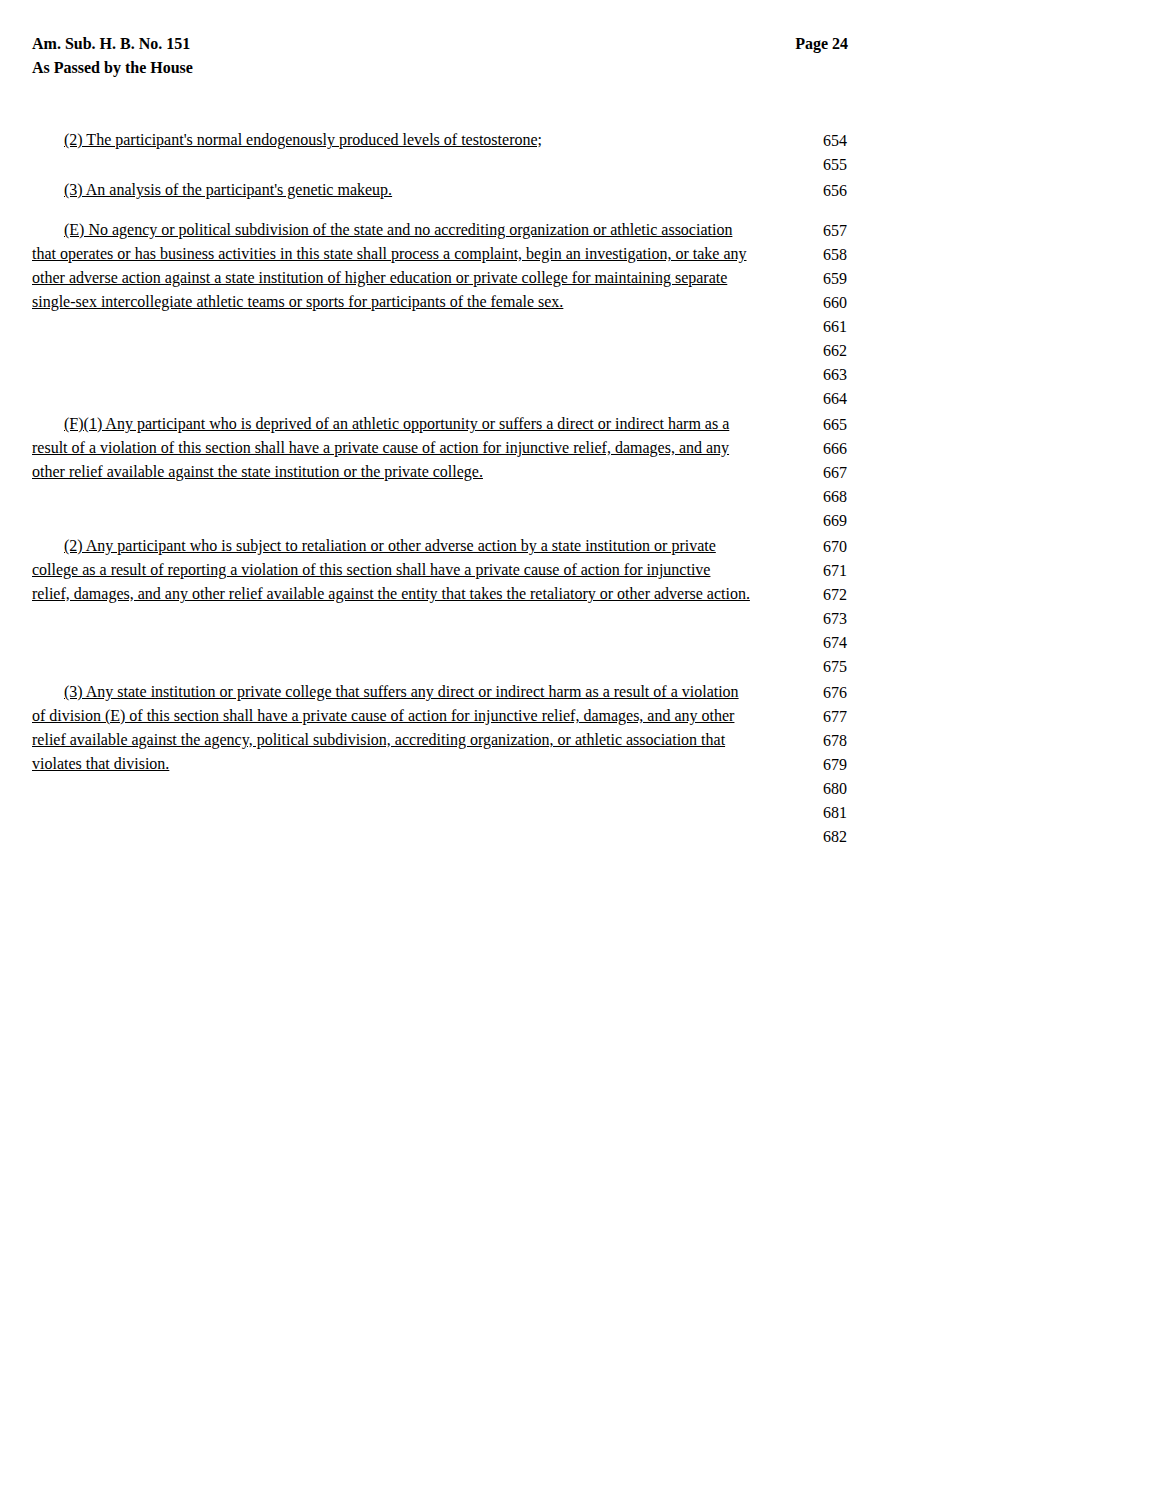Am. Sub. H. B. No. 151
As Passed by the House
Page 24
| (2) The participant's normal endogenously produced levels of testosterone; | 654 655 |
| (3) An analysis of the participant's genetic makeup. | 656 |
| (E) No agency or political subdivision of the state and no accrediting organization or athletic association that operates or has business activities in this state shall process a complaint, begin an investigation, or take any other adverse action against a state institution of higher education or private college for maintaining separate single-sex intercollegiate athletic teams or sports for participants of the female sex. | 657 658 659 660 661 662 663 664 |
| (F)(1) Any participant who is deprived of an athletic opportunity or suffers a direct or indirect harm as a result of a violation of this section shall have a private cause of action for injunctive relief, damages, and any other relief available against the state institution or the private college. | 665 666 667 668 669 |
| (2) Any participant who is subject to retaliation or other adverse action by a state institution or private college as a result of reporting a violation of this section shall have a private cause of action for injunctive relief, damages, and any other relief available against the entity that takes the retaliatory or other adverse action. | 670 671 672 673 674 675 |
| (3) Any state institution or private college that suffers any direct or indirect harm as a result of a violation of division (E) of this section shall have a private cause of action for injunctive relief, damages, and any other relief available against the agency, political subdivision, accrediting organization, or athletic association that violates that division. | 676 677 678 679 680 681 682 |